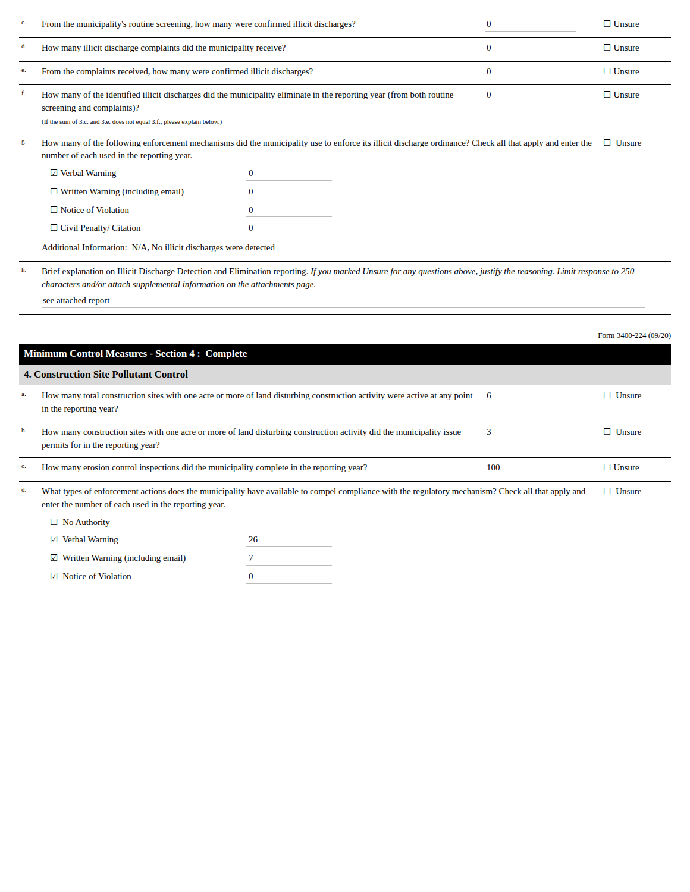| c. | From the municipality's routine screening, how many were confirmed illicit discharges? | 0 | ☐ Unsure |
| d. | How many illicit discharge complaints did the municipality receive? | 0 | ☐ Unsure |
| e. | From the complaints received, how many were confirmed illicit discharges? | 0 | ☐ Unsure |
| f. | How many of the identified illicit discharges did the municipality eliminate in the reporting year (from both routine screening and complaints)? (If the sum of 3.c. and 3.e. does not equal 3.f., please explain below.) | 0 | ☐ Unsure |
| g. | How many of the following enforcement mechanisms did the municipality use to enforce its illicit discharge ordinance? Check all that apply and enter the number of each used in the reporting year. ☑ Verbal Warning 0 ☐ Written Warning (including email) 0 ☐ Notice of Violation 0 ☐ Civil Penalty/ Citation 0 Additional Information: N/A, No illicit discharges were detected | ☐ Unsure |
| h. | Brief explanation on Illicit Discharge Detection and Elimination reporting. If you marked Unsure for any questions above, justify the reasoning. Limit response to 250 characters and/or attach supplemental information on the attachments page. see attached report |
Form 3400-224 (09/20)
Minimum Control Measures - Section 4 : Complete
4. Construction Site Pollutant Control
| a. | How many total construction sites with one acre or more of land disturbing construction activity were active at any point in the reporting year? | 6 | ☐ Unsure |
| b. | How many construction sites with one acre or more of land disturbing construction activity did the municipality issue permits for in the reporting year? | 3 | ☐ Unsure |
| c. | How many erosion control inspections did the municipality complete in the reporting year? | 100 | ☐ Unsure |
| d. | What types of enforcement actions does the municipality have available to compel compliance with the regulatory mechanism? Check all that apply and enter the number of each used in the reporting year. ☐ No Authority ☑ Verbal Warning 26 ☑ Written Warning (including email) 7 ☑ Notice of Violation 0 | ☐ Unsure |